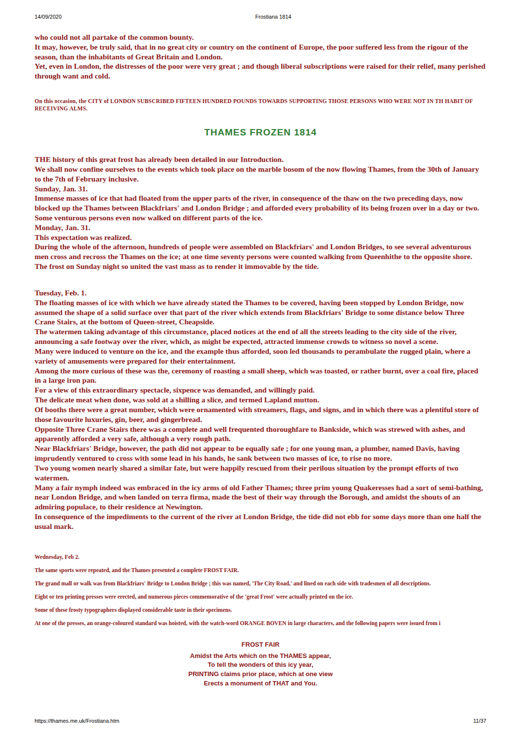14/09/2020
Frostiana 1814
who could not all partake of the common bounty.
It may, however, be truly said, that in no great city or country on the continent of Europe, the poor suffered less from the rigour of the season, than the inhabitants of Great Britain and London.
Yet, even in London, the distresses of the poor were very great ; and though liberal subscriptions were raised for their relief, many perished through want and cold.
On this occasion, the CITY of LONDON SUBSCRIBED FIFTEEN HUNDRED POUNDS TOWARDS SUPPORTING THOSE PERSONS WHO WERE NOT IN TH HABIT OF RECEIVING ALMS.
THAMES FROZEN 1814
THE history of this great frost has already been detailed in our Introduction.
We shall now confine ourselves to the events which took place on the marble bosom of the now flowing Thames, from the 30th of January to the 7th of February inclusive.
Sunday, Jan. 31.
Immense masses of ice that had floated from the upper parts of the river, in consequence of the thaw on the two preceding days, now blocked up the Thames between Blackfriars' and London Bridge ; and afforded every probability of its being frozen over in a day or two.
Some venturous persons even now walked on different parts of the ice.
Monday, Jan. 31.
This expectation was realized.
During the whole of the afternoon, hundreds of people were assembled on Blackfriars' and London Bridges, to see several adventurous men cross and recross the Thames on the ice; at one time seventy persons were counted walking from Queenhithe to the opposite shore.
The frost on Sunday night so united the vast mass as to render it immovable by the tide.
Tuesday, Feb. 1.
The floating masses of ice with which we have already stated the Thames to be covered, having been stopped by London Bridge, now assumed the shape of a solid surface over that part of the river which extends from Blackfriars' Bridge to some distance below Three Crane Stairs, at the bottom of Queen-street, Cheapside.
The watermen taking advantage of this circumstance, placed notices at the end of all the streets leading to the city side of the river, announcing a safe footway over the river, which, as might be expected, attracted immense crowds to witness so novel a scene.
Many were induced to venture on the ice, and the example thus afforded, soon led thousands to perambulate the rugged plain, where a variety of amusements were prepared for their entertainment.
Among the more curious of these was the, ceremony of roasting a small sheep, which was toasted, or rather burnt, over a coal fire, placed in a large iron pan.
For a view of this extraordinary spectacle, sixpence was demanded, and willingly paid.
The delicate meat when done, was sold at a shilling a slice, and termed Lapland mutton.
Of booths there were a great number, which were ornamented with streamers, flags, and signs, and in which there was a plentiful store of those favourite luxuries, gin, beer, and gingerbread.
Opposite Three Crane Stairs there was a complete and well frequented thoroughfare to Bankside, which was strewed with ashes, and apparently afforded a very safe, although a very rough path.
Near Blackfriars' Bridge, however, the path did not appear to be equally safe ; for one young man, a plumber, named Davis, having imprudently ventured to cross with some lead in his hands, he sank between two masses of ice, to rise no more.
Two young women nearly shared a similar fate, but were happily rescued from their perilous situation by the prompt efforts of two watermen.
Many a fair nymph indeed was embraced in the icy arms of old Father Thames; three prim young Quakeresses had a sort of semi-bathing, near London Bridge, and when landed on terra firma, made the best of their way through the Borough, and amidst the shouts of an admiring populace, to their residence at Newington.
In consequence of the impediments to the current of the river at London Bridge, the tide did not ebb for some days more than one half the usual mark.
Wednesday, Feb 2.
The same sports were repeated, and the Thames presented a complete FROST FAIR.
The grand mall or walk was from Blackfriars' Bridge to London Bridge ; this was named, 'The City Road,' and lined on each side with tradesmen of all descriptions.
Eight or ten printing presses were erected, and numerous pieces commemorative of the 'great Frost' were actually printed on the ice.
Some of these frosty typographers displayed considerable taste in their specimens.
At one of the presses, an orange-coloured standard was hoisted, with the watch-word ORANGE BOVEN in large characters, and the following papers were issued from i
FROST FAIR
Amidst the Arts which on the THAMES appear,
To tell the wonders of this icy year,
PRINTING claims prior place, which at one view
Erects a monument of THAT and You.
https://thames.me.uk/Frostiana.htm
11/37